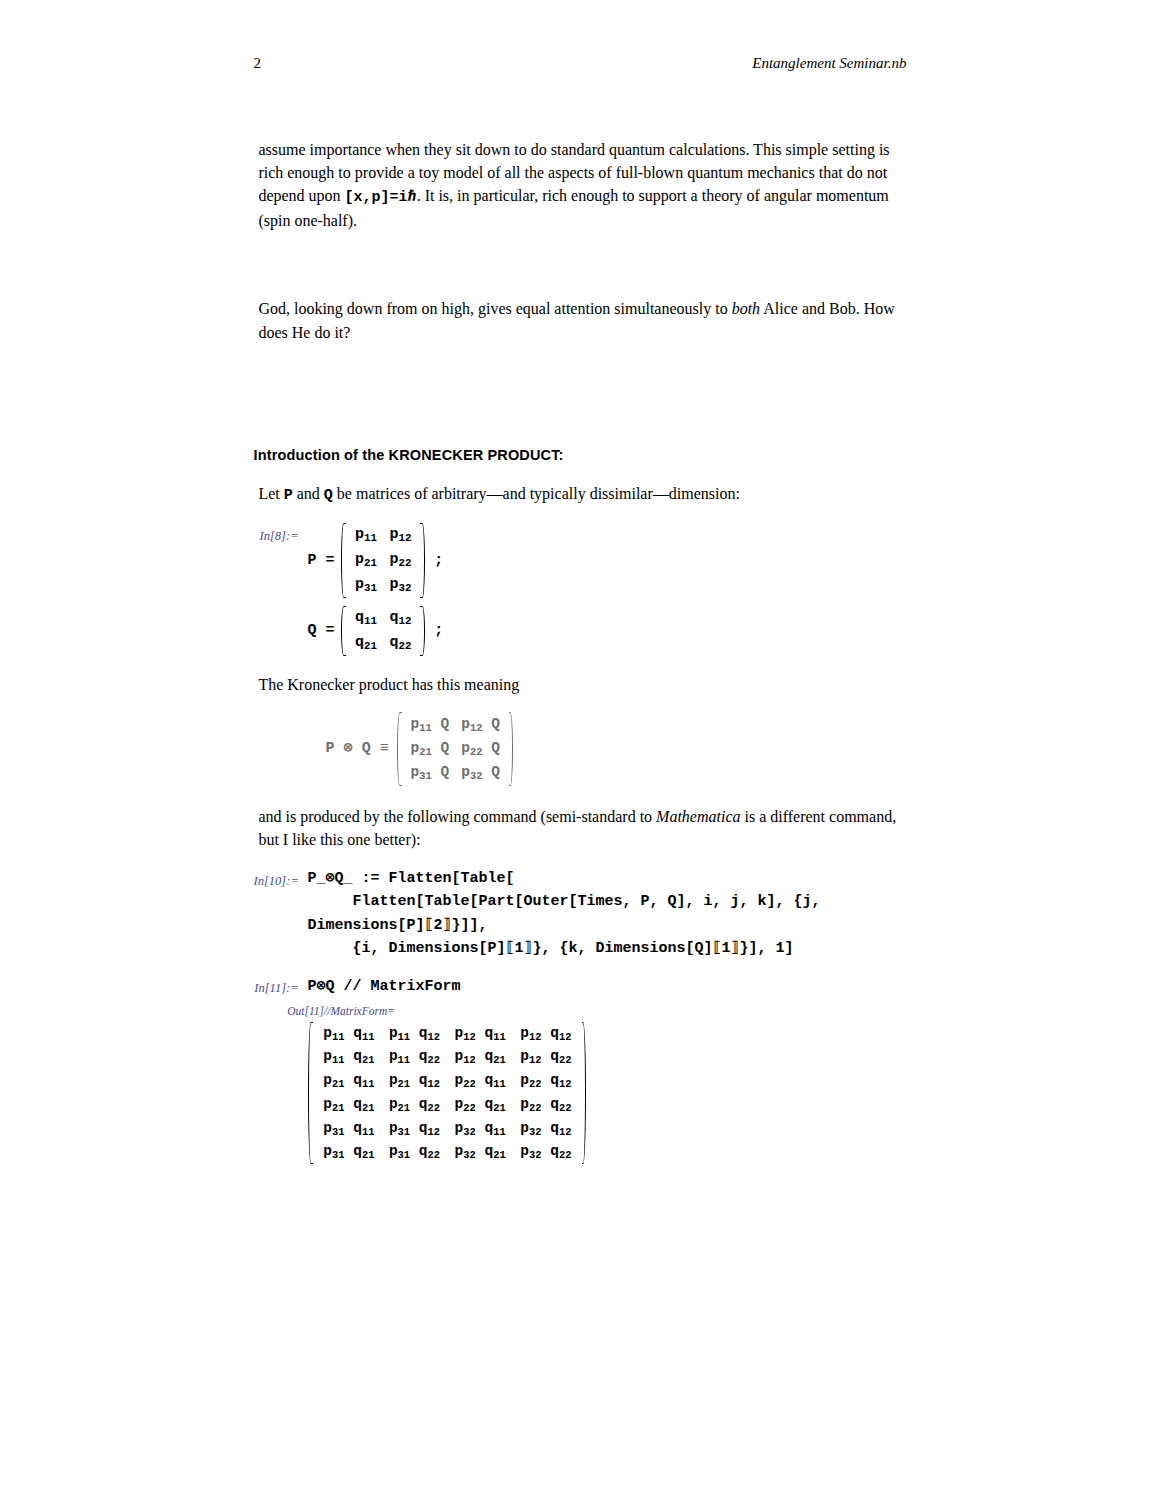2 Entanglement Seminar.nb
assume importance when they sit down to do standard quantum calculations. This simple setting is rich enough to provide a toy model of all the aspects of full-blown quantum mechanics that do not depend upon [x,p]=iℏ. It is, in particular, rich enough to support a theory of angular momentum (spin one-half).
God, looking down from on high, gives equal attention simultaneously to both Alice and Bob. How does He do it?
Introduction of the KRONECKER PRODUCT:
Let P and Q be matrices of arbitrary—and typically dissimilar—dimension:
In[8]:=
P =
| p 11 | p 12 |
| p 21 | p 22 |
| p 31 | p 32 |
;
Q =
| q 11 | q 12 |
| q 21 | q 22 |
;
The Kronecker product has this meaning
P ⊗ Q ≡
| p 11 Q | p 12 Q |
| p 21 Q | p 22 Q |
| p 31 Q | p 32 Q |
and is produced by the following command (semi-standard to Mathematica is a different command, but I like this one better):
In[10]:=
P_⊗Q_ := Flatten[Table[ Flatten[Table[Part[Outer[Times, P, Q], i, j, k], {j, Dimensions[P]⟦2⟧}]], {i, Dimensions[P]⟦1⟧}, {k, Dimensions[Q]⟦1⟧}], 1]
In[11]:=
P⊗Q // MatrixForm
Out[11]//MatrixForm=
| p 11 q 11 | p 11 q 12 | p 12 q 11 | p 12 q 12 |
| p 11 q 21 | p 11 q 22 | p 12 q 21 | p 12 q 22 |
| p 21 q 11 | p 21 q 12 | p 22 q 11 | p 22 q 12 |
| p 21 q 21 | p 21 q 22 | p 22 q 21 | p 22 q 22 |
| p 31 q 11 | p 31 q 12 | p 32 q 11 | p 32 q 12 |
| p 31 q 21 | p 31 q 22 | p 32 q 21 | p 32 q 22 |